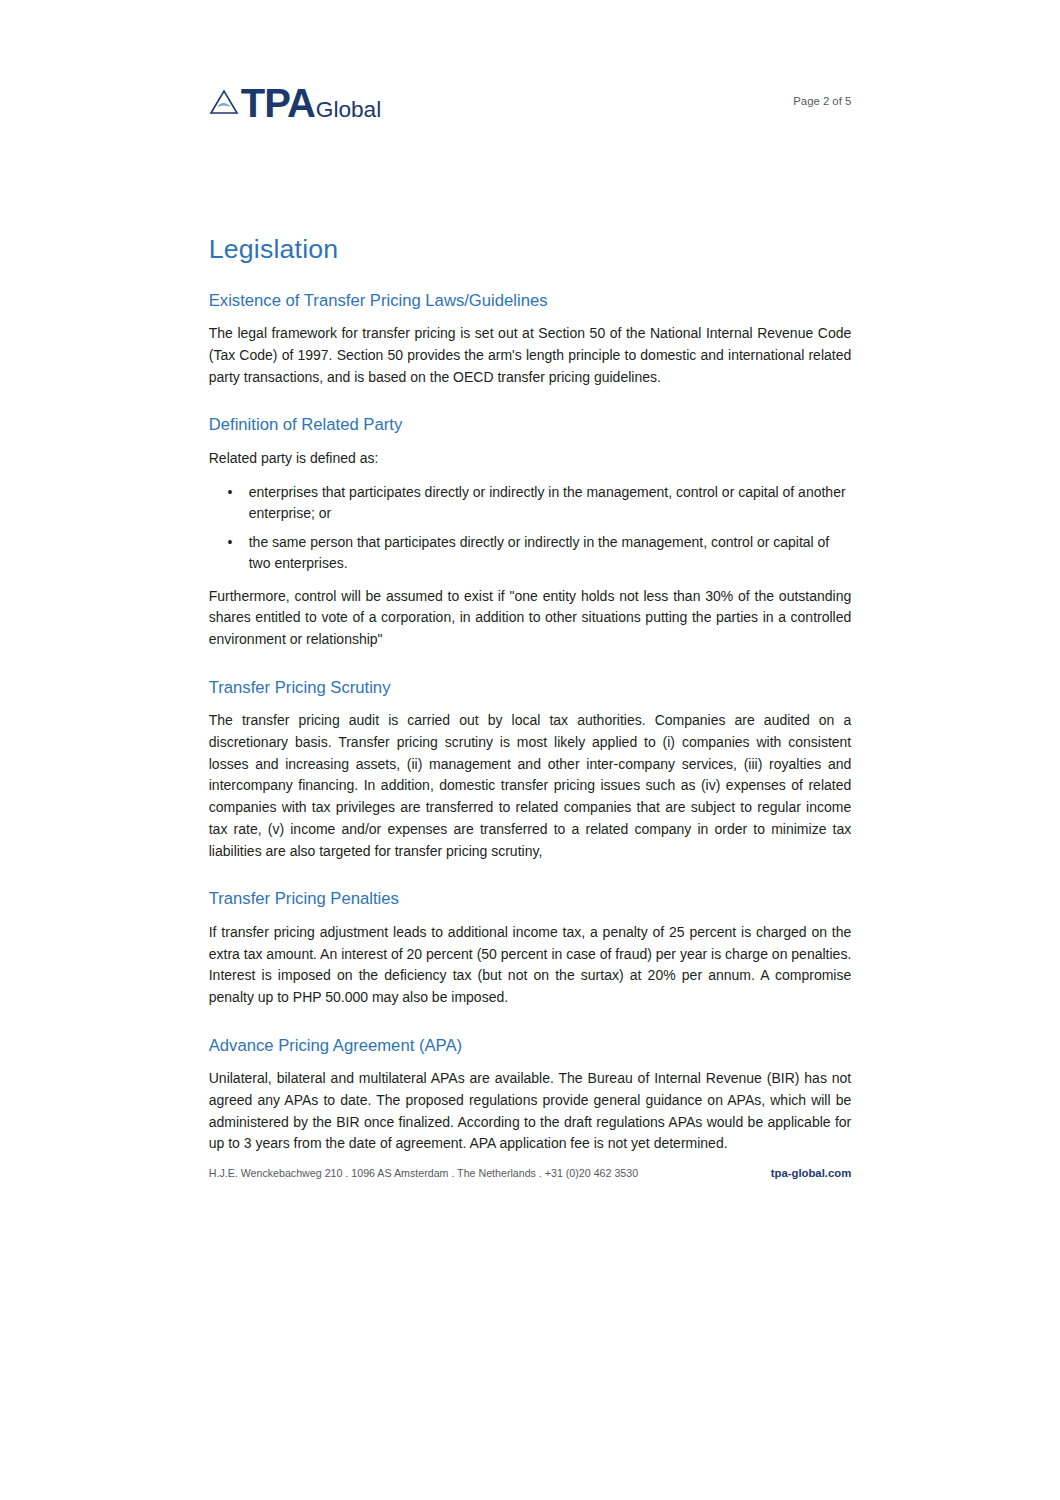TPA Global
Page 2 of 5
Legislation
Existence of Transfer Pricing Laws/Guidelines
The legal framework for transfer pricing is set out at Section 50 of the National Internal Revenue Code (Tax Code) of 1997. Section 50 provides the arm's length principle to domestic and international related party transactions, and is based on the OECD transfer pricing guidelines.
Definition of Related Party
Related party is defined as:
enterprises that participates directly or indirectly in the management, control or capital of another enterprise; or
the same person that participates directly or indirectly in the management, control or capital of two enterprises.
Furthermore, control will be assumed to exist if "one entity holds not less than 30% of the outstanding shares entitled to vote of a corporation, in addition to other situations putting the parties in a controlled environment or relationship"
Transfer Pricing Scrutiny
The transfer pricing audit is carried out by local tax authorities. Companies are audited on a discretionary basis. Transfer pricing scrutiny is most likely applied to (i) companies with consistent losses and increasing assets, (ii) management and other inter-company services, (iii) royalties and intercompany financing. In addition, domestic transfer pricing issues such as (iv) expenses of related companies with tax privileges are transferred to related companies that are subject to regular income tax rate, (v) income and/or expenses are transferred to a related company in order to minimize tax liabilities are also targeted for transfer pricing scrutiny,
Transfer Pricing Penalties
If transfer pricing adjustment leads to additional income tax, a penalty of 25 percent is charged on the extra tax amount. An interest of 20 percent (50 percent in case of fraud) per year is charge on penalties. Interest is imposed on the deficiency tax (but not on the surtax) at 20% per annum. A compromise penalty up to PHP 50.000 may also be imposed.
Advance Pricing Agreement (APA)
Unilateral, bilateral and multilateral APAs are available. The Bureau of Internal Revenue (BIR) has not agreed any APAs to date. The proposed regulations provide general guidance on APAs, which will be administered by the BIR once finalized. According to the draft regulations APAs would be applicable for up to 3 years from the date of agreement. APA application fee is not yet determined.
H.J.E. Wenckebachweg 210 . 1096 AS Amsterdam . The Netherlands . +31 (0)20 462 3530
tpa-global.com